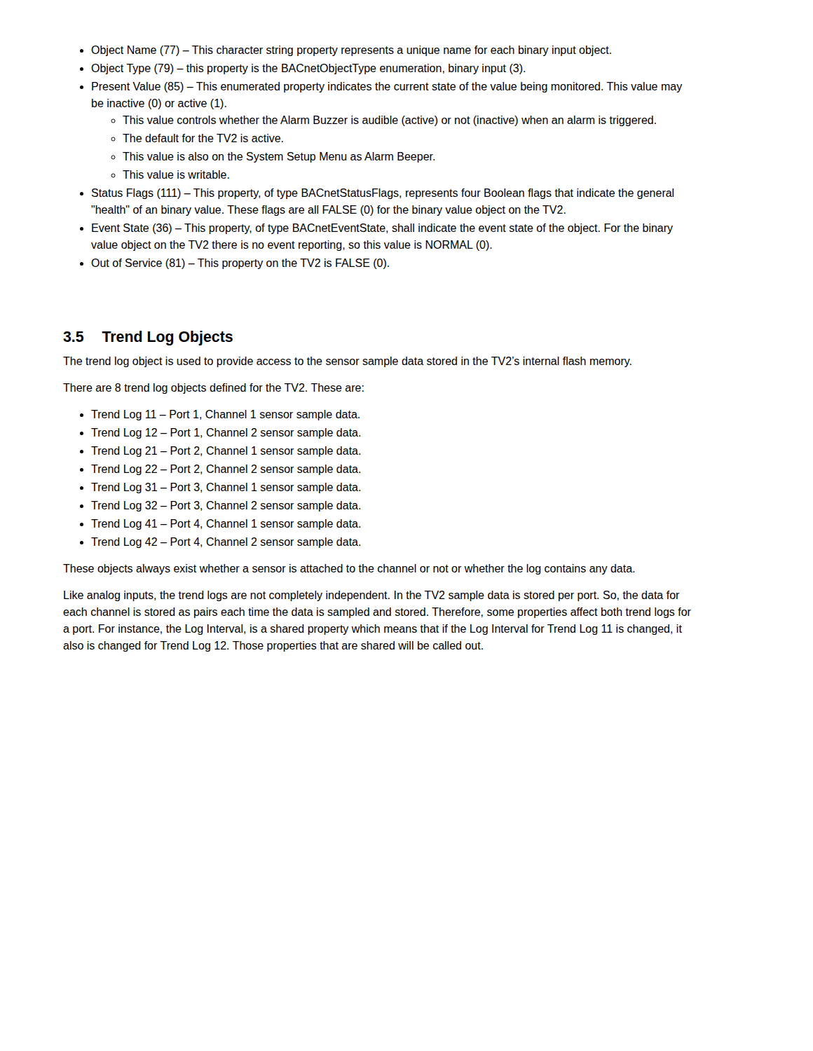Object Name (77) – This character string property represents a unique name for each binary input object.
Object Type (79) – this property is the BACnetObjectType enumeration, binary input (3).
Present Value (85) – This enumerated property indicates the current state of the value being monitored. This value may be inactive (0) or active (1).
This value controls whether the Alarm Buzzer is audible (active) or not (inactive) when an alarm is triggered.
The default for the TV2 is active.
This value is also on the System Setup Menu as Alarm Beeper.
This value is writable.
Status Flags (111) – This property, of type BACnetStatusFlags, represents four Boolean flags that indicate the general "health" of an binary value. These flags are all FALSE (0) for the binary value object on the TV2.
Event State (36) – This property, of type BACnetEventState, shall indicate the event state of the object. For the binary value object on the TV2 there is no event reporting, so this value is NORMAL (0).
Out of Service (81) – This property on the TV2 is FALSE (0).
3.5 Trend Log Objects
The trend log object is used to provide access to the sensor sample data stored in the TV2’s internal flash memory.
There are 8 trend log objects defined for the TV2. These are:
Trend Log 11 – Port 1, Channel 1 sensor sample data.
Trend Log 12 – Port 1, Channel 2 sensor sample data.
Trend Log 21 – Port 2, Channel 1 sensor sample data.
Trend Log 22 – Port 2, Channel 2 sensor sample data.
Trend Log 31 – Port 3, Channel 1 sensor sample data.
Trend Log 32 – Port 3, Channel 2 sensor sample data.
Trend Log 41 – Port 4, Channel 1 sensor sample data.
Trend Log 42 – Port 4, Channel 2 sensor sample data.
These objects always exist whether a sensor is attached to the channel or not or whether the log contains any data.
Like analog inputs, the trend logs are not completely independent. In the TV2 sample data is stored per port. So, the data for each channel is stored as pairs each time the data is sampled and stored. Therefore, some properties affect both trend logs for a port. For instance, the Log Interval, is a shared property which means that if the Log Interval for Trend Log 11 is changed, it also is changed for Trend Log 12. Those properties that are shared will be called out.